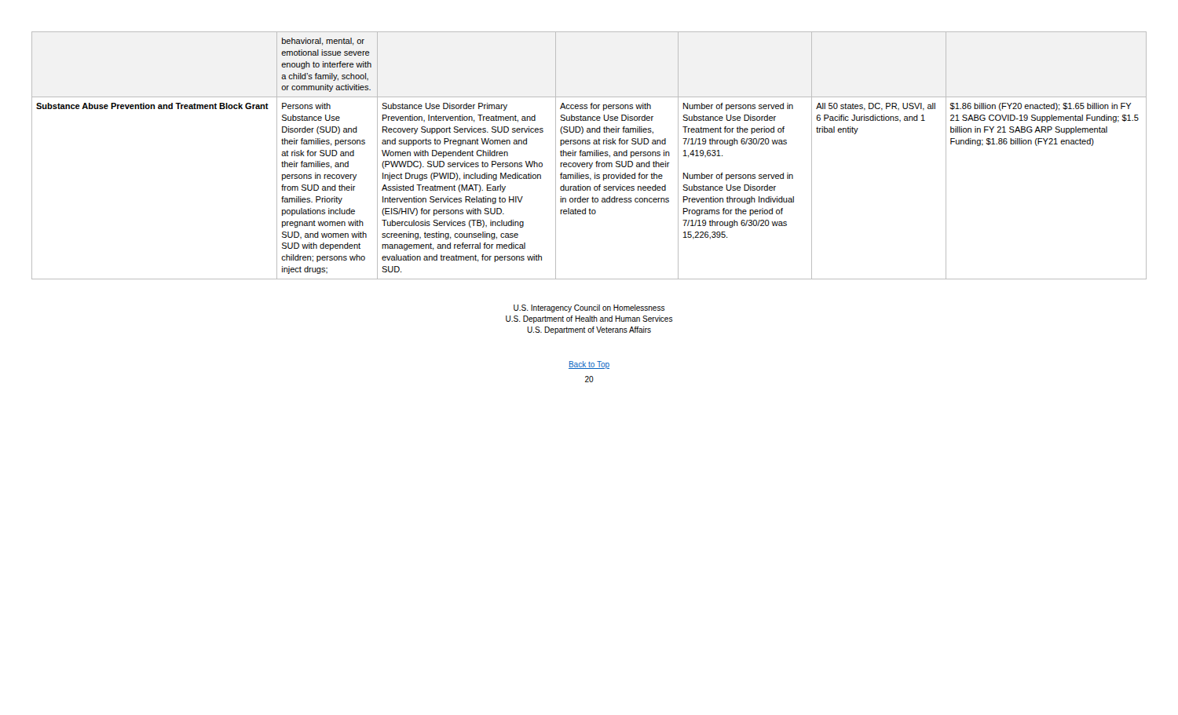| | behavioral, mental, or emotional issue severe enough to interfere with a child’s family, school, or community activities. | | | | | |
| Substance Abuse Prevention and Treatment Block Grant | Persons with Substance Use Disorder (SUD) and their families, persons at risk for SUD and their families, and persons in recovery from SUD and their families. Priority populations include pregnant women with SUD, and women with SUD with dependent children; persons who inject drugs; | Substance Use Disorder Primary Prevention, Intervention, Treatment, and Recovery Support Services. SUD services and supports to Pregnant Women and Women with Dependent Children (PWWDC). SUD services to Persons Who Inject Drugs (PWID), including Medication Assisted Treatment (MAT). Early Intervention Services Relating to HIV (EIS/HIV) for persons with SUD. Tuberculosis Services (TB), including screening, testing, counseling, case management, and referral for medical evaluation and treatment, for persons with SUD. | Access for persons with Substance Use Disorder (SUD) and their families, persons at risk for SUD and their families, and persons in recovery from SUD and their families, is provided for the duration of services needed in order to address concerns related to | Number of persons served in Substance Use Disorder Treatment for the period of 7/1/19 through 6/30/20 was 1,419,631. Number of persons served in Substance Use Disorder Prevention through Individual Programs for the period of 7/1/19 through 6/30/20 was 15,226,395. | All 50 states, DC, PR, USVI, all 6 Pacific Jurisdictions, and 1 tribal entity | $1.86 billion (FY20 enacted); $1.65 billion in FY 21 SABG COVID-19 Supplemental Funding; $1.5 billion in FY 21 SABG ARP Supplemental Funding; $1.86 billion (FY21 enacted) |
U.S. Interagency Council on Homelessness
U.S. Department of Health and Human Services
U.S. Department of Veterans Affairs
Back to Top
20